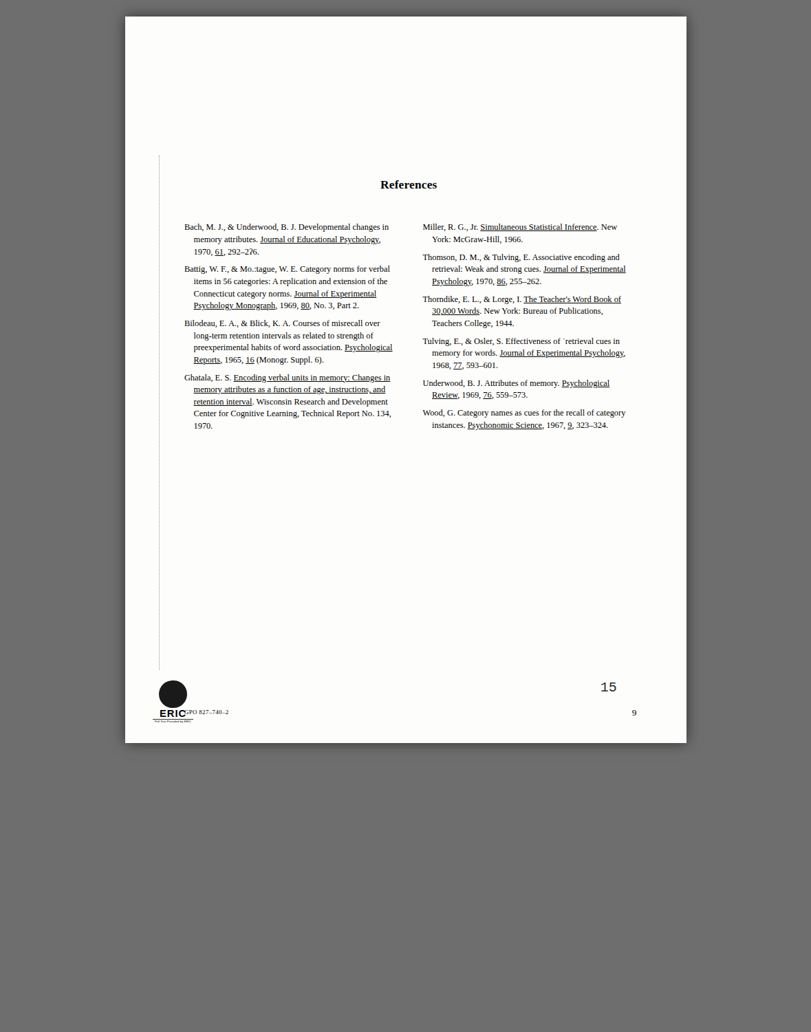References
Bach, M. J., & Underwood, B. J. Developmental changes in memory attributes. Journal of Educational Psychology, 1970, 61, 292–2ʔ6.
Battig, W. F., & Mo.:tague, W. E. Category norms for verbal items in 56 categories: A replication and extension of the Connecticut category norms. Journal of Experimental Psychology Monograph, 1969, 80, No. 3, Part 2.
Bilodeau, E. A., & Blick, K. A. Courses of misrecall over long-term retention intervals as related to strength of preexperimental habits of word association. Psychological Reports, 1965, 16 (Monogr. Suppl. 6).
Ghatala, E. S. Encoding verbal units in memory: Changes in memory attributes as a function of age, instructions, and retention interval. Wisconsin Research and Development Center for Cognitive Learning, Technical Report No. 134, 1970.
Miller, R. G., Jr. Simultaneous Statistical Inference. New York: McGraw-Hill, 1966.
Thomson, D. M., & Tulving, E. Associative encoding and retrieval: Weak and strong cues. Journal of Experimental Psychology, 1970, 86, 255–262.
Thorndike, E. L., & Lorge, I. The Teacher's Word Book of 30,000 Words. New York: Bureau of Publications, Teachers College, 1944.
Tulving, E., & Osler, S. Effectiveness of ˙retrieval cues in memory for words. Journal of Experimental Psychology, 1968, 77, 593–601.
Underwood, B. J. Attributes of memory. Psychological Review, 1969, 76, 559–573.
Wood, G. Category names as cues for the recall of category instances. Psychonomic Science, 1967, 9, 323–324.
15
GPO 827–740–2
9
ERIC
Full Text Provided by ERIC